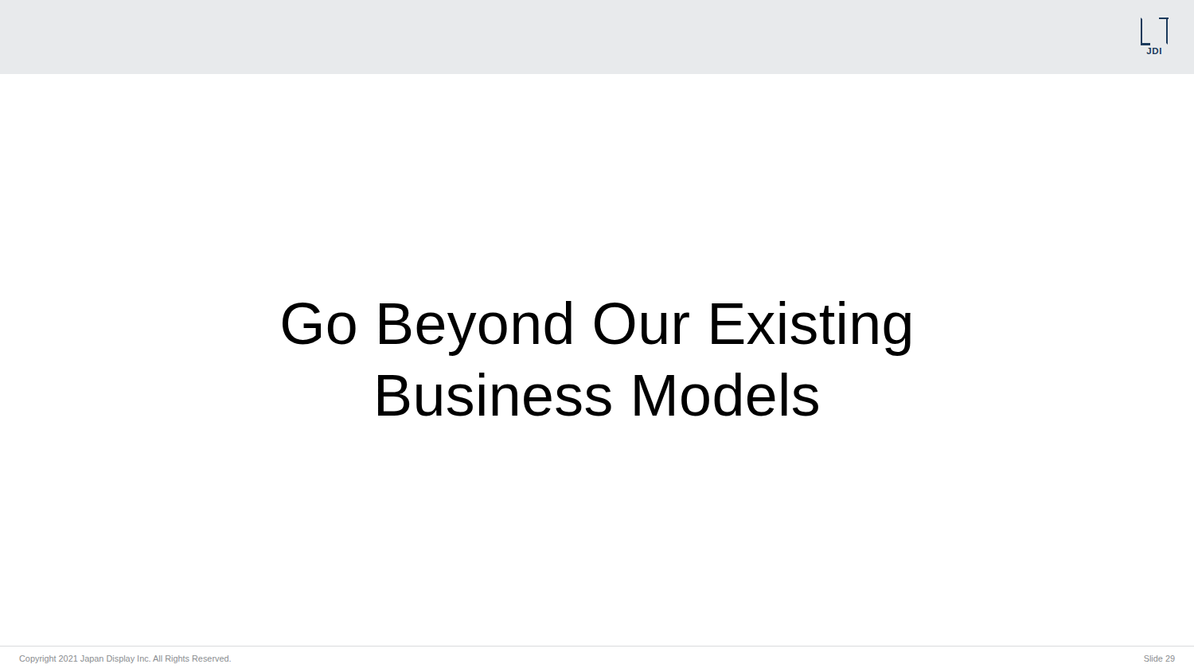JDI
Go Beyond Our Existing
Business Models
Copyright 2021 Japan Display Inc. All Rights Reserved. Slide 29